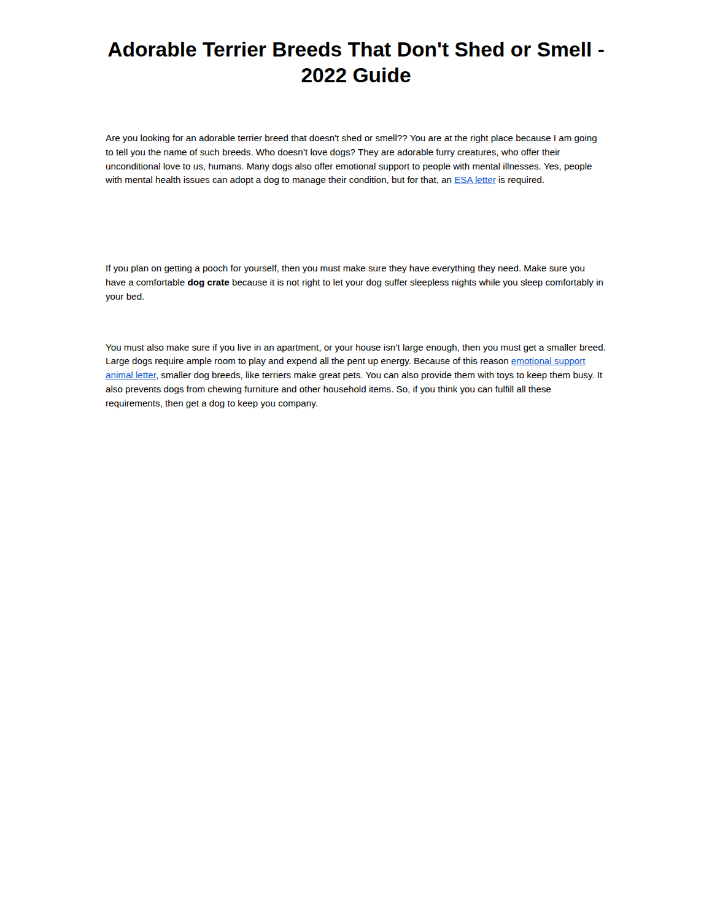Adorable Terrier Breeds That Don't Shed or Smell - 2022 Guide
Are you looking for an adorable terrier breed that doesn't shed or smell?? You are at the right place because I am going to tell you the name of such breeds. Who doesn’t love dogs? They are adorable furry creatures, who offer their unconditional love to us, humans. Many dogs also offer emotional support to people with mental illnesses. Yes, people with mental health issues can adopt a dog to manage their condition, but for that, an ESA letter is required.
If you plan on getting a pooch for yourself, then you must make sure they have everything they need. Make sure you have a comfortable dog crate because it is not right to let your dog suffer sleepless nights while you sleep comfortably in your bed.
You must also make sure if you live in an apartment, or your house isn’t large enough, then you must get a smaller breed. Large dogs require ample room to play and expend all the pent up energy. Because of this reason emotional support animal letter, smaller dog breeds, like terriers make great pets. You can also provide them with toys to keep them busy. It also prevents dogs from chewing furniture and other household items. So, if you think you can fulfill all these requirements, then get a dog to keep you company.